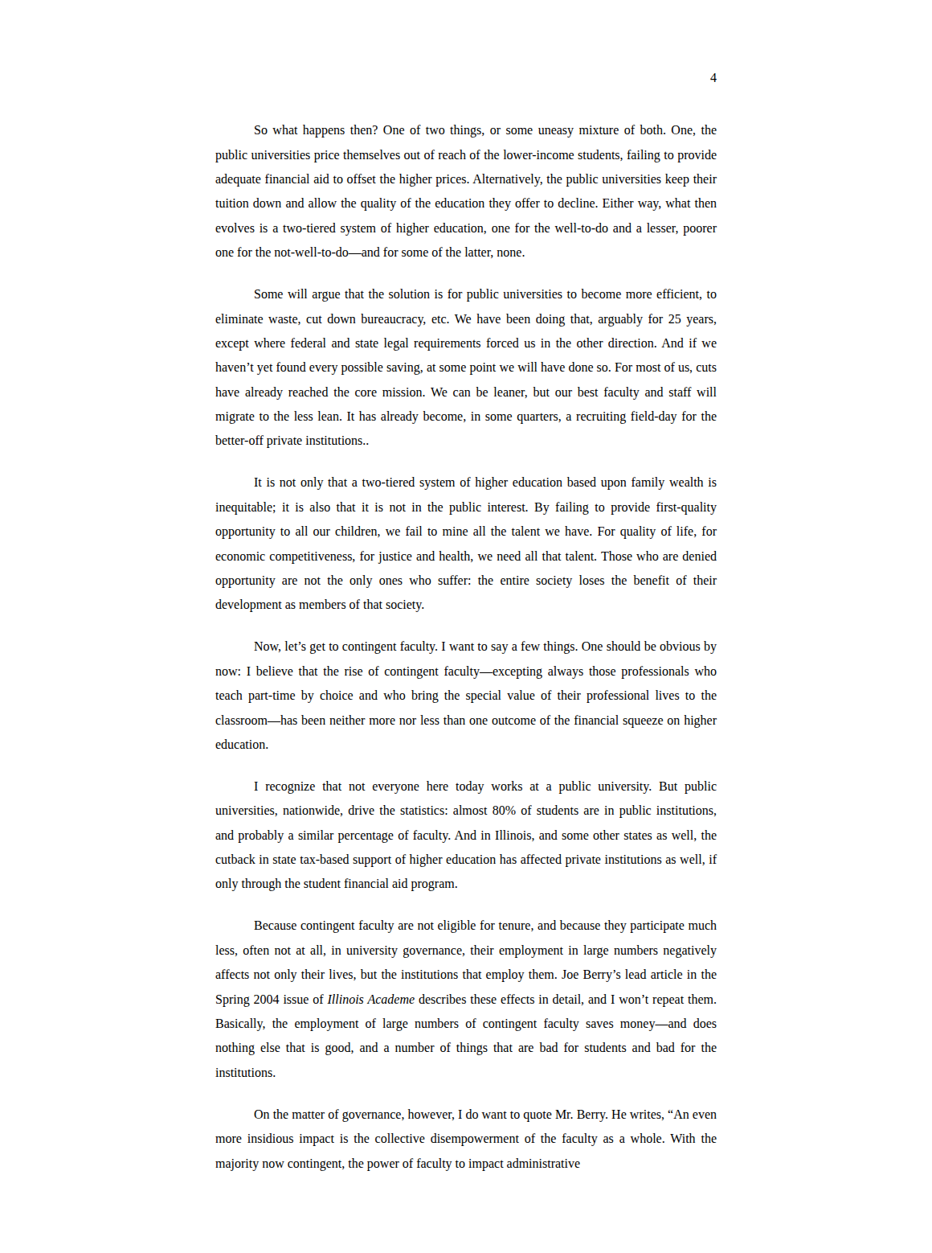4
So what happens then? One of two things, or some uneasy mixture of both. One, the public universities price themselves out of reach of the lower-income students, failing to provide adequate financial aid to offset the higher prices. Alternatively, the public universities keep their tuition down and allow the quality of the education they offer to decline. Either way, what then evolves is a two-tiered system of higher education, one for the well-to-do and a lesser, poorer one for the not-well-to-do—and for some of the latter, none.
Some will argue that the solution is for public universities to become more efficient, to eliminate waste, cut down bureaucracy, etc. We have been doing that, arguably for 25 years, except where federal and state legal requirements forced us in the other direction. And if we haven’t yet found every possible saving, at some point we will have done so. For most of us, cuts have already reached the core mission. We can be leaner, but our best faculty and staff will migrate to the less lean. It has already become, in some quarters, a recruiting field-day for the better-off private institutions..
It is not only that a two-tiered system of higher education based upon family wealth is inequitable; it is also that it is not in the public interest. By failing to provide first-quality opportunity to all our children, we fail to mine all the talent we have. For quality of life, for economic competitiveness, for justice and health, we need all that talent. Those who are denied opportunity are not the only ones who suffer: the entire society loses the benefit of their development as members of that society.
Now, let’s get to contingent faculty. I want to say a few things. One should be obvious by now: I believe that the rise of contingent faculty—excepting always those professionals who teach part-time by choice and who bring the special value of their professional lives to the classroom—has been neither more nor less than one outcome of the financial squeeze on higher education.
I recognize that not everyone here today works at a public university. But public universities, nationwide, drive the statistics: almost 80% of students are in public institutions, and probably a similar percentage of faculty. And in Illinois, and some other states as well, the cutback in state tax-based support of higher education has affected private institutions as well, if only through the student financial aid program.
Because contingent faculty are not eligible for tenure, and because they participate much less, often not at all, in university governance, their employment in large numbers negatively affects not only their lives, but the institutions that employ them. Joe Berry’s lead article in the Spring 2004 issue of Illinois Academe describes these effects in detail, and I won’t repeat them. Basically, the employment of large numbers of contingent faculty saves money—and does nothing else that is good, and a number of things that are bad for students and bad for the institutions.
On the matter of governance, however, I do want to quote Mr. Berry. He writes, “An even more insidious impact is the collective disempowerment of the faculty as a whole. With the majority now contingent, the power of faculty to impact administrative